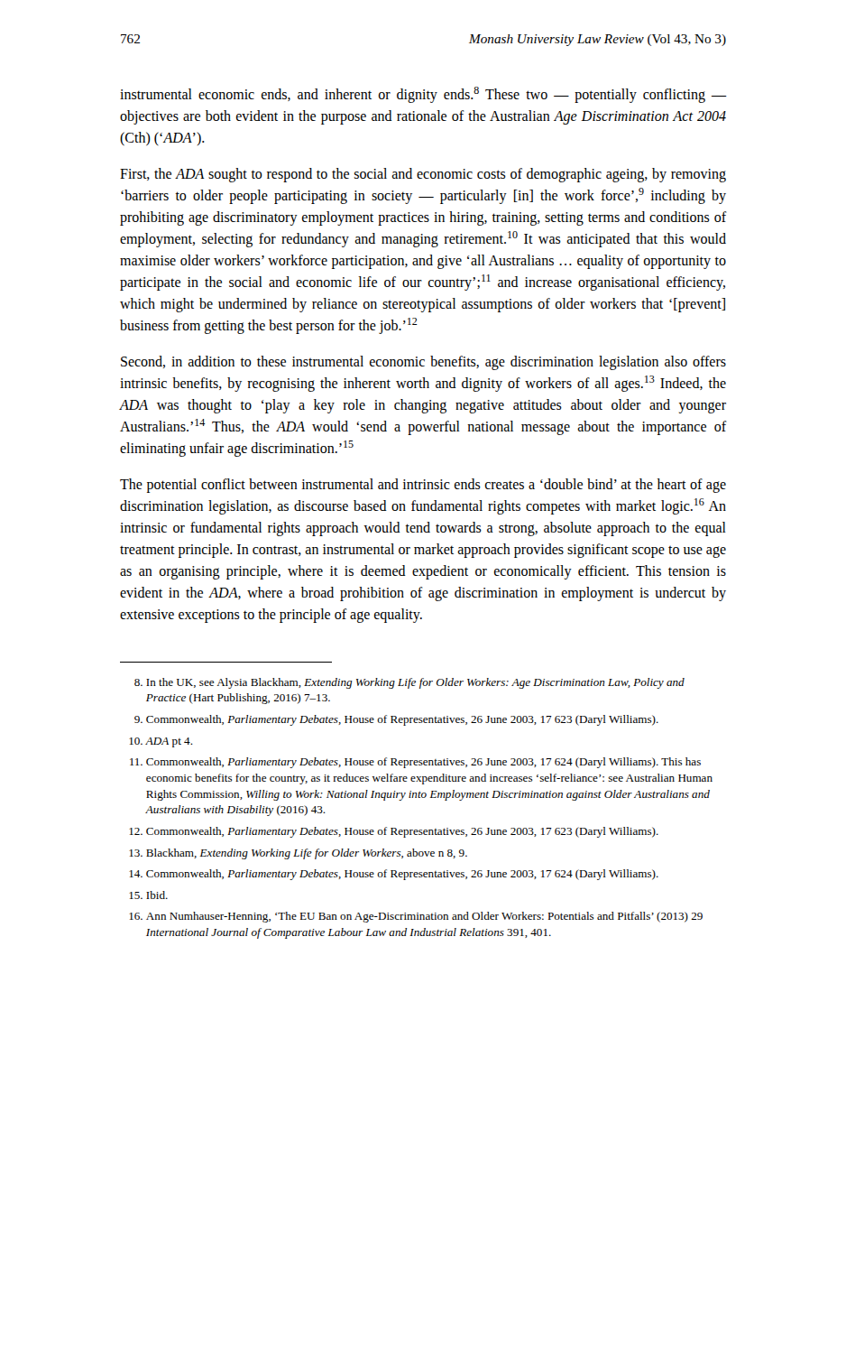762 Monash University Law Review (Vol 43, No 3)
instrumental economic ends, and inherent or dignity ends.8 These two — potentially conflicting — objectives are both evident in the purpose and rationale of the Australian Age Discrimination Act 2004 (Cth) (‘ADA’).
First, the ADA sought to respond to the social and economic costs of demographic ageing, by removing ‘barriers to older people participating in society — particularly [in] the work force’,9 including by prohibiting age discriminatory employment practices in hiring, training, setting terms and conditions of employment, selecting for redundancy and managing retirement.10 It was anticipated that this would maximise older workers’ workforce participation, and give ‘all Australians … equality of opportunity to participate in the social and economic life of our country’;11 and increase organisational efficiency, which might be undermined by reliance on stereotypical assumptions of older workers that ‘[prevent] business from getting the best person for the job.’12
Second, in addition to these instrumental economic benefits, age discrimination legislation also offers intrinsic benefits, by recognising the inherent worth and dignity of workers of all ages.13 Indeed, the ADA was thought to ‘play a key role in changing negative attitudes about older and younger Australians.’14 Thus, the ADA would ‘send a powerful national message about the importance of eliminating unfair age discrimination.’15
The potential conflict between instrumental and intrinsic ends creates a ‘double bind’ at the heart of age discrimination legislation, as discourse based on fundamental rights competes with market logic.16 An intrinsic or fundamental rights approach would tend towards a strong, absolute approach to the equal treatment principle. In contrast, an instrumental or market approach provides significant scope to use age as an organising principle, where it is deemed expedient or economically efficient. This tension is evident in the ADA, where a broad prohibition of age discrimination in employment is undercut by extensive exceptions to the principle of age equality.
In the UK, see Alysia Blackham, Extending Working Life for Older Workers: Age Discrimination Law, Policy and Practice (Hart Publishing, 2016) 7–13.
Commonwealth, Parliamentary Debates, House of Representatives, 26 June 2003, 17 623 (Daryl Williams).
ADA pt 4.
Commonwealth, Parliamentary Debates, House of Representatives, 26 June 2003, 17 624 (Daryl Williams). This has economic benefits for the country, as it reduces welfare expenditure and increases ‘self-reliance’: see Australian Human Rights Commission, Willing to Work: National Inquiry into Employment Discrimination against Older Australians and Australians with Disability (2016) 43.
Commonwealth, Parliamentary Debates, House of Representatives, 26 June 2003, 17 623 (Daryl Williams).
Blackham, Extending Working Life for Older Workers, above n 8, 9.
Commonwealth, Parliamentary Debates, House of Representatives, 26 June 2003, 17 624 (Daryl Williams).
Ibid.
Ann Numhauser-Henning, ‘The EU Ban on Age-Discrimination and Older Workers: Potentials and Pitfalls’ (2013) 29 International Journal of Comparative Labour Law and Industrial Relations 391, 401.